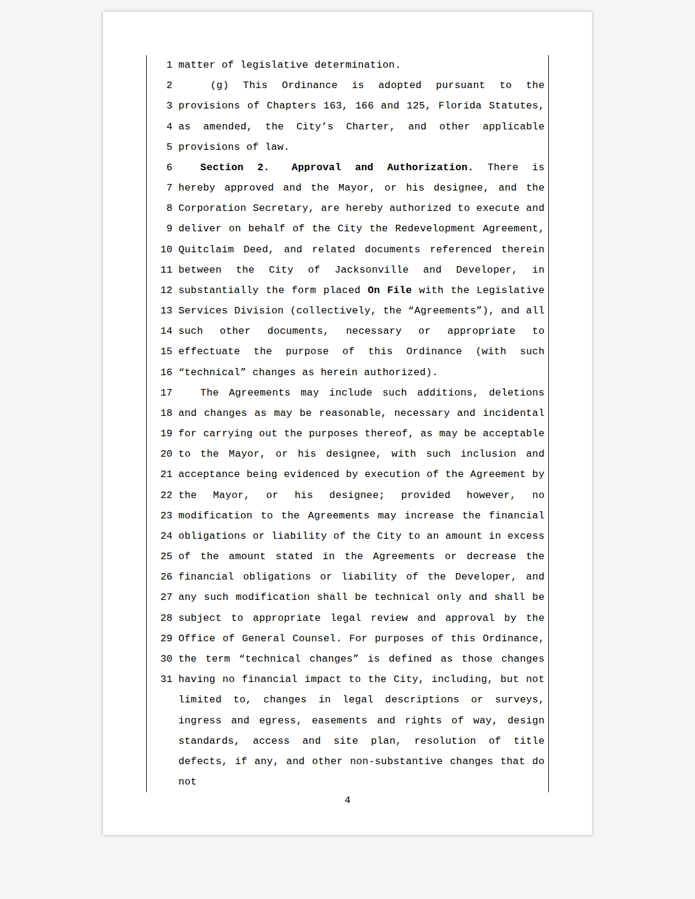1
2
3
4
5
6
7
8
9
10
11
12
13
14
15
16
17
18
19
20
21
22
23
24
25
26
27
28
29
30
31
matter of legislative determination.
(g) This Ordinance is adopted pursuant to the provisions of Chapters 163, 166 and 125, Florida Statutes, as amended, the City’s Charter, and other applicable provisions of law.
Section 2. Approval and Authorization. There is hereby approved and the Mayor, or his designee, and the Corporation Secretary, are hereby authorized to execute and deliver on behalf of the City the Redevelopment Agreement, Quitclaim Deed, and related documents referenced therein between the City of Jacksonville and Developer, in substantially the form placed On File with the Legislative Services Division (collectively, the “Agreements”), and all such other documents, necessary or appropriate to effectuate the purpose of this Ordinance (with such “technical” changes as herein authorized).
The Agreements may include such additions, deletions and changes as may be reasonable, necessary and incidental for carrying out the purposes thereof, as may be acceptable to the Mayor, or his designee, with such inclusion and acceptance being evidenced by execution of the Agreement by the Mayor, or his designee; provided however, no modification to the Agreements may increase the financial obligations or liability of the City to an amount in excess of the amount stated in the Agreements or decrease the financial obligations or liability of the Developer, and any such modification shall be technical only and shall be subject to appropriate legal review and approval by the Office of General Counsel. For purposes of this Ordinance, the term “technical changes” is defined as those changes having no financial impact to the City, including, but not limited to, changes in legal descriptions or surveys, ingress and egress, easements and rights of way, design standards, access and site plan, resolution of title defects, if any, and other non-substantive changes that do not
4